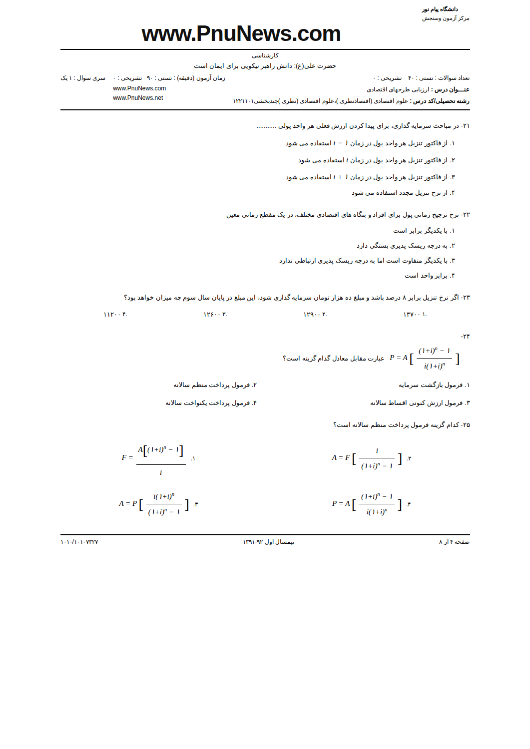دانشگاه پیام نور
مرکز آزمون وسنجش
www.PnuNews.com
کارشناسی
حضرت علی(ع): دانش راهبر نیکویی برای ایمان است
تعداد سوالات : تستی : ۴۰ تشریحی : ۰
عنـــوان درس : ارزیابی طرحهای اقتصادی
رشته تحصیلی/کد درس : علوم اقتصادی (اقتصادنظری )،علوم اقتصادی (نظری )چندبخشی۱۲۲۱۱۰۱
زمان آزمون (دقیقه) : تستی : ۹۰ تشریحی : ۰
www.PnuNews.com
www.PnuNews.net
سری سوال : ۱ یک
۲۱- در مباحث سرمایه گذاری، برای پیدا کردن ارزش فعلی هر واحد پولی ...........
۱. از فاکتور تنزیل هر واحد پول در زمان t − ۱ استفاده می شود
۲. از فاکتور تنزیل هر واحد پول در زمان t استفاده می شود
۳. از فاکتور تنزیل هر واحد پول در زمان t + ۱ استفاده می شود
۴. از نرخ تنزیل مجدد استفاده می شود
۲۲- نرخ ترجیح زمانی پول برای افراد و بنگاه های اقتصادی مختلف، در یک مقطع زمانی معین
۱. با یکدیگر برابر است
۲. به درجه ریسک پذیری بستگی دارد
۳. با یکدیگر متفاوت است اما به درجه ریسک پذیری ارتباطی ندارد
۴. برابر واحد است
۲۳- اگر نرخ تنزیل برابر ۸ درصد باشد و مبلغ ده هزار تومان سرمایه گذاری شود، این مبلغ در پایان سال سوم چه میزان خواهد بود؟
۱۳۷۰۰ ۱.
۱۲۹۰۰ ۲.
۱۲۶۰۰ ۳.
۱۱۲۰۰ ۴.
۲۴-
P = A [ (۱+i)n − ۱ i(۱+i)n ]
عبارت مقابل معادل گدام گزینه است؟
۱. فرمول بازگشت سرمایه
۲. فرمول پرداخت منظم سالانه
۳. فرمول ارزش کنونی اقساط سالانه
۴. فرمول پرداخت یکنواخت سالانه
۲۵- کدام گزینه فرمول پرداخت منظم سالانه است؟
۲. A = F [ i (۱+i)n − ۱ ]
۱. F = A[(۱+i)n − ۱] i
۴. P = A [ (۱+i)n − ۱ i(۱+i)n ]
۳. A = P [ i(۱+i)n (۱+i)n − ۱ ]
صفحه ۴ از ۸
نیمسال اول ۹۲-۱۳۹۱
۱۰۱۰/۱۰۱۰۷۳۲۷